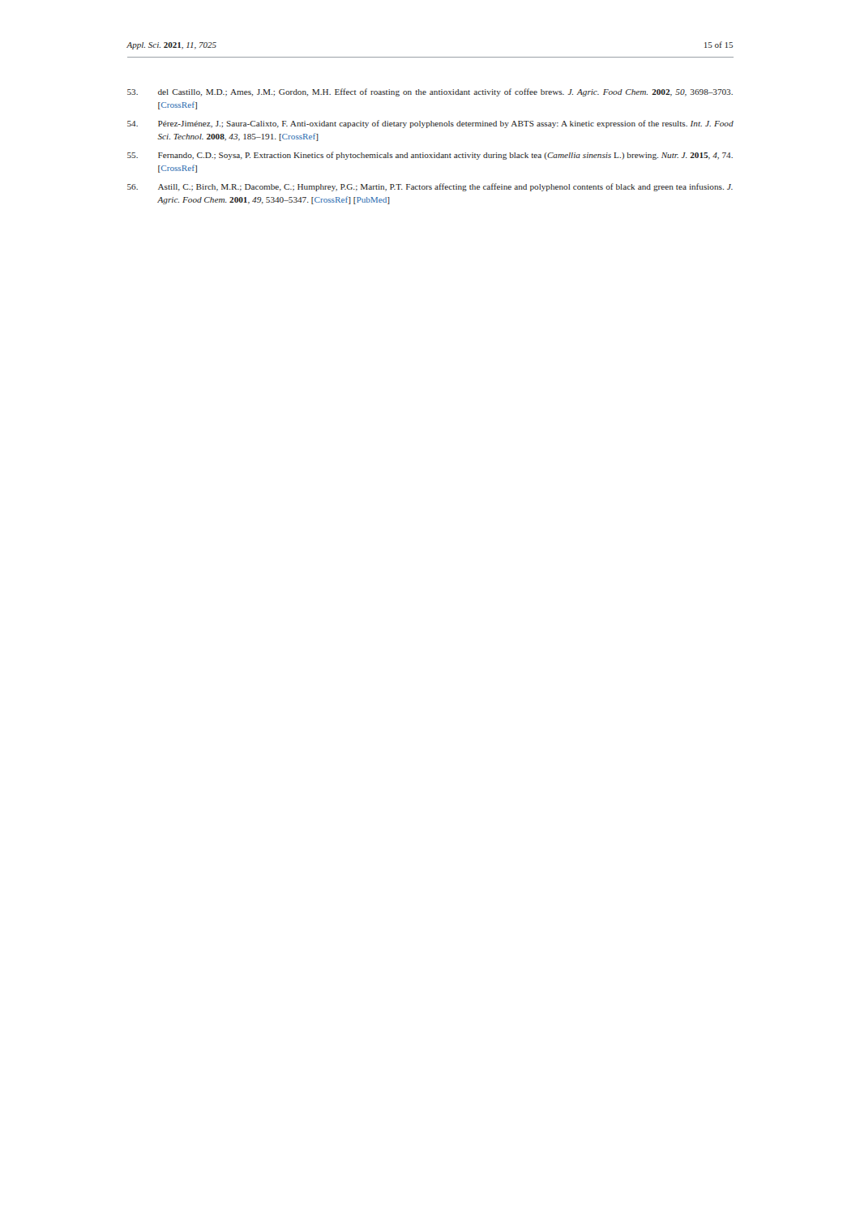Appl. Sci. 2021, 11, 7025
15 of 15
53. del Castillo, M.D.; Ames, J.M.; Gordon, M.H. Effect of roasting on the antioxidant activity of coffee brews. J. Agric. Food Chem. 2002, 50, 3698–3703. [CrossRef]
54. Pérez-Jiménez, J.; Saura-Calixto, F. Anti-oxidant capacity of dietary polyphenols determined by ABTS assay: A kinetic expression of the results. Int. J. Food Sci. Technol. 2008, 43, 185–191. [CrossRef]
55. Fernando, C.D.; Soysa, P. Extraction Kinetics of phytochemicals and antioxidant activity during black tea (Camellia sinensis L.) brewing. Nutr. J. 2015, 4, 74. [CrossRef]
56. Astill, C.; Birch, M.R.; Dacombe, C.; Humphrey, P.G.; Martin, P.T. Factors affecting the caffeine and polyphenol contents of black and green tea infusions. J. Agric. Food Chem. 2001, 49, 5340–5347. [CrossRef] [PubMed]